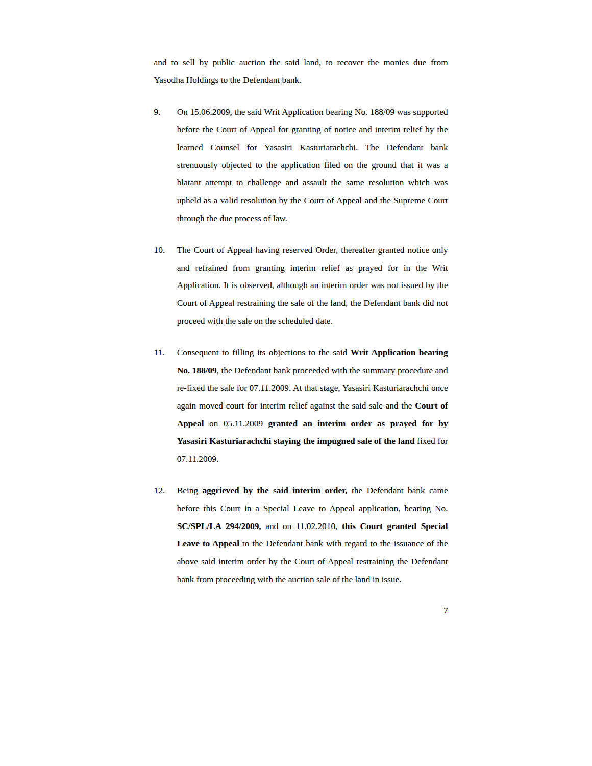and to sell by public auction the said land, to recover the monies due from Yasodha Holdings to the Defendant bank.
On 15.06.2009, the said Writ Application bearing No. 188/09 was supported before the Court of Appeal for granting of notice and interim relief by the learned Counsel for Yasasiri Kasturiarachchi. The Defendant bank strenuously objected to the application filed on the ground that it was a blatant attempt to challenge and assault the same resolution which was upheld as a valid resolution by the Court of Appeal and the Supreme Court through the due process of law.
The Court of Appeal having reserved Order, thereafter granted notice only and refrained from granting interim relief as prayed for in the Writ Application. It is observed, although an interim order was not issued by the Court of Appeal restraining the sale of the land, the Defendant bank did not proceed with the sale on the scheduled date.
Consequent to filling its objections to the said Writ Application bearing No. 188/09, the Defendant bank proceeded with the summary procedure and re-fixed the sale for 07.11.2009. At that stage, Yasasiri Kasturiarachchi once again moved court for interim relief against the said sale and the Court of Appeal on 05.11.2009 granted an interim order as prayed for by Yasasiri Kasturiarachchi staying the impugned sale of the land fixed for 07.11.2009.
Being aggrieved by the said interim order, the Defendant bank came before this Court in a Special Leave to Appeal application, bearing No. SC/SPL/LA 294/2009, and on 11.02.2010, this Court granted Special Leave to Appeal to the Defendant bank with regard to the issuance of the above said interim order by the Court of Appeal restraining the Defendant bank from proceeding with the auction sale of the land in issue.
7